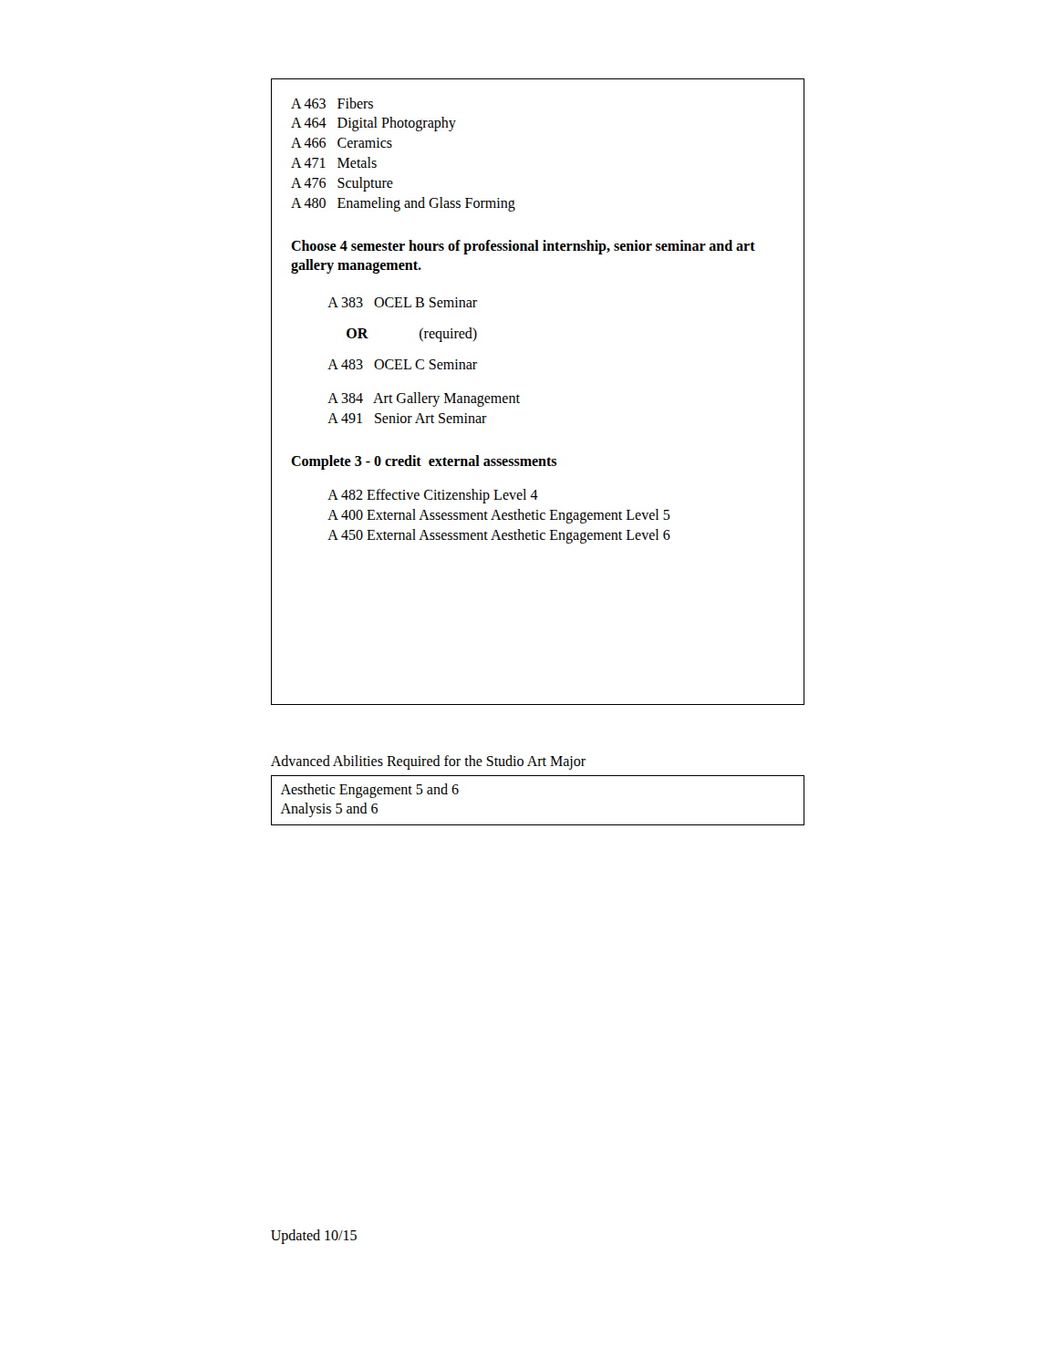A 463 Fibers
A 464 Digital Photography
A 466 Ceramics
A 471 Metals
A 476 Sculpture
A 480 Enameling and Glass Forming
Choose 4 semester hours of professional internship, senior seminar and art gallery management.
A 383 OCEL B Seminar
OR (required)
A 483 OCEL C Seminar
A 384 Art Gallery Management
A 491 Senior Art Seminar
Complete 3 - 0 credit external assessments
A 482 Effective Citizenship Level 4
A 400 External Assessment Aesthetic Engagement Level 5
A 450 External Assessment Aesthetic Engagement Level 6
Advanced Abilities Required for the Studio Art Major
Aesthetic Engagement 5 and 6
Analysis 5 and 6
Updated 10/15